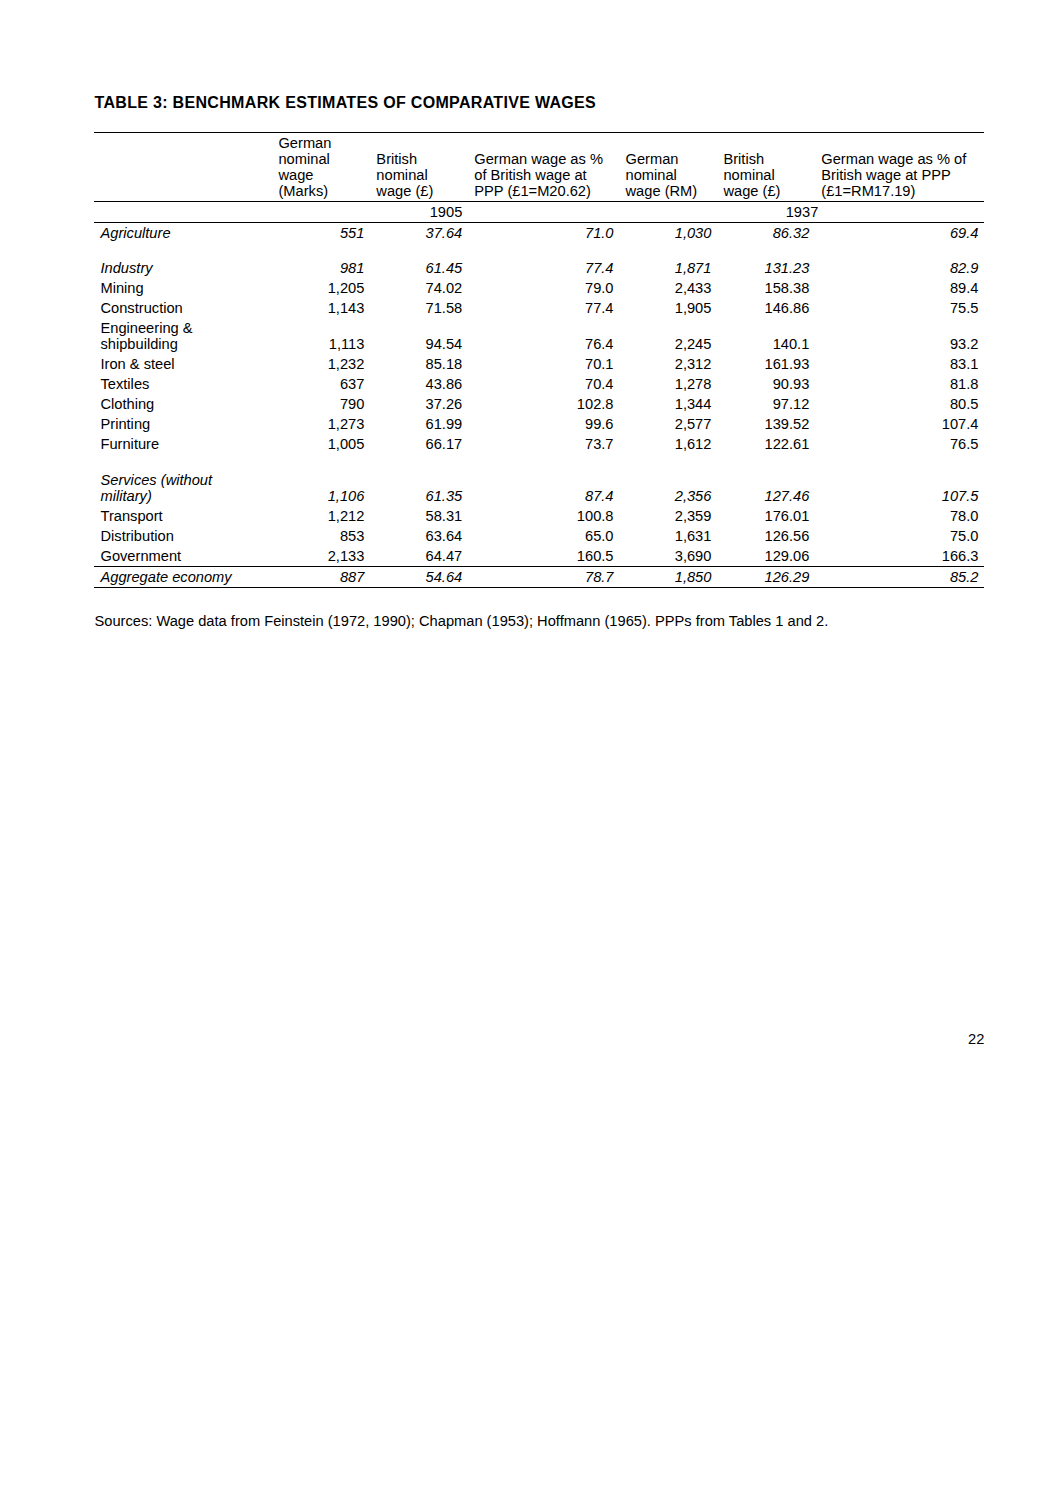TABLE 3: BENCHMARK ESTIMATES OF COMPARATIVE WAGES
| | German nominal wage (Marks) | British nominal wage (£) | German wage as % of British wage at PPP (£1=M20.62) | German nominal wage (RM) | British nominal wage (£) | German wage as % of British wage at PPP (£1=RM17.19) |
| --- | --- | --- | --- | --- | --- | --- |
| | 1905 | 1937 |
| Agriculture | 551 | 37.64 | 71.0 | 1,030 | 86.32 | 69.4 |
| Industry | 981 | 61.45 | 77.4 | 1,871 | 131.23 | 82.9 |
| Mining | 1,205 | 74.02 | 79.0 | 2,433 | 158.38 | 89.4 |
| Construction | 1,143 | 71.58 | 77.4 | 1,905 | 146.86 | 75.5 |
| Engineering & shipbuilding | 1,113 | 94.54 | 76.4 | 2,245 | 140.1 | 93.2 |
| Iron & steel | 1,232 | 85.18 | 70.1 | 2,312 | 161.93 | 83.1 |
| Textiles | 637 | 43.86 | 70.4 | 1,278 | 90.93 | 81.8 |
| Clothing | 790 | 37.26 | 102.8 | 1,344 | 97.12 | 80.5 |
| Printing | 1,273 | 61.99 | 99.6 | 2,577 | 139.52 | 107.4 |
| Furniture | 1,005 | 66.17 | 73.7 | 1,612 | 122.61 | 76.5 |
| Services (without military) | 1,106 | 61.35 | 87.4 | 2,356 | 127.46 | 107.5 |
| Transport | 1,212 | 58.31 | 100.8 | 2,359 | 176.01 | 78.0 |
| Distribution | 853 | 63.64 | 65.0 | 1,631 | 126.56 | 75.0 |
| Government | 2,133 | 64.47 | 160.5 | 3,690 | 129.06 | 166.3 |
| Aggregate economy | 887 | 54.64 | 78.7 | 1,850 | 126.29 | 85.2 |
Sources: Wage data from Feinstein (1972, 1990); Chapman (1953); Hoffmann (1965). PPPs from Tables 1 and 2.
22